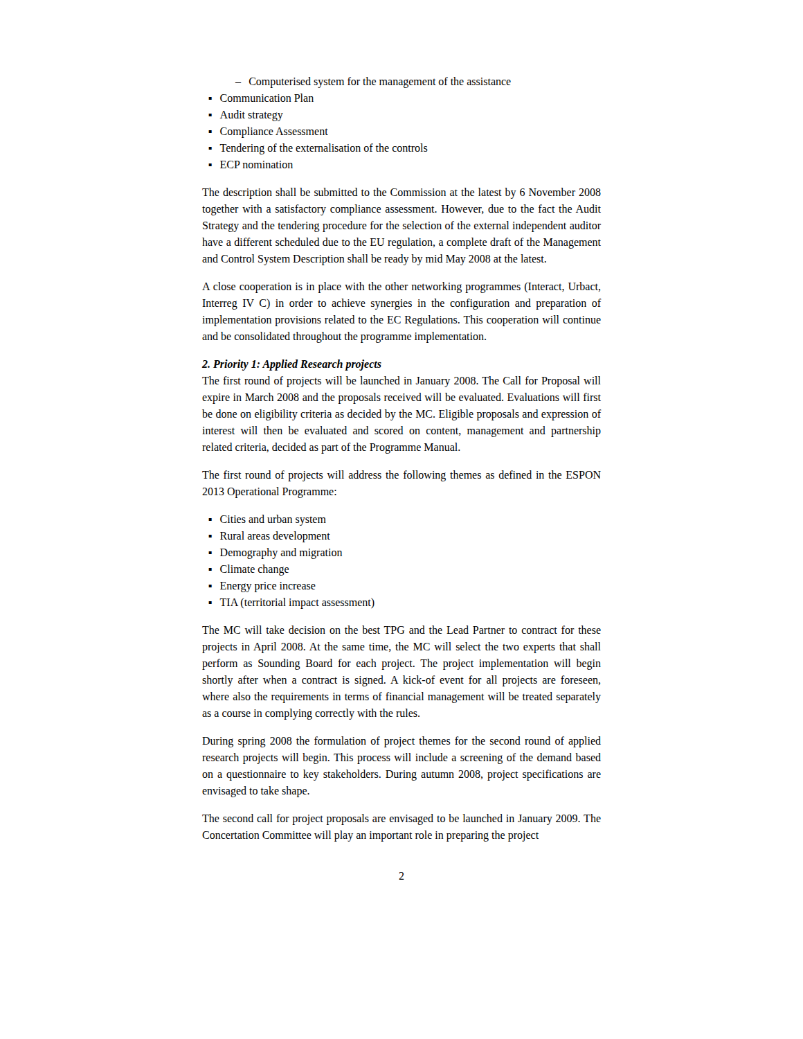Computerised system for the management of the assistance
Communication Plan
Audit strategy
Compliance Assessment
Tendering of the externalisation of the controls
ECP nomination
The description shall be submitted to the Commission at the latest by 6 November 2008 together with a satisfactory compliance assessment. However, due to the fact the Audit Strategy and the tendering procedure for the selection of the external independent auditor have a different scheduled due to the EU regulation, a complete draft of the Management and Control System Description shall be ready by mid May 2008 at the latest.
A close cooperation is in place with the other networking programmes (Interact, Urbact, Interreg IV C) in order to achieve synergies in the configuration and preparation of implementation provisions related to the EC Regulations. This cooperation will continue and be consolidated throughout the programme implementation.
2. Priority 1: Applied Research projects
The first round of projects will be launched in January 2008. The Call for Proposal will expire in March 2008 and the proposals received will be evaluated. Evaluations will first be done on eligibility criteria as decided by the MC. Eligible proposals and expression of interest will then be evaluated and scored on content, management and partnership related criteria, decided as part of the Programme Manual.
The first round of projects will address the following themes as defined in the ESPON 2013 Operational Programme:
Cities and urban system
Rural areas development
Demography and migration
Climate change
Energy price increase
TIA (territorial impact assessment)
The MC will take decision on the best TPG and the Lead Partner to contract for these projects in April 2008. At the same time, the MC will select the two experts that shall perform as Sounding Board for each project. The project implementation will begin shortly after when a contract is signed. A kick-of event for all projects are foreseen, where also the requirements in terms of financial management will be treated separately as a course in complying correctly with the rules.
During spring 2008 the formulation of project themes for the second round of applied research projects will begin. This process will include a screening of the demand based on a questionnaire to key stakeholders. During autumn 2008, project specifications are envisaged to take shape.
The second call for project proposals are envisaged to be launched in January 2009. The Concertation Committee will play an important role in preparing the project
2